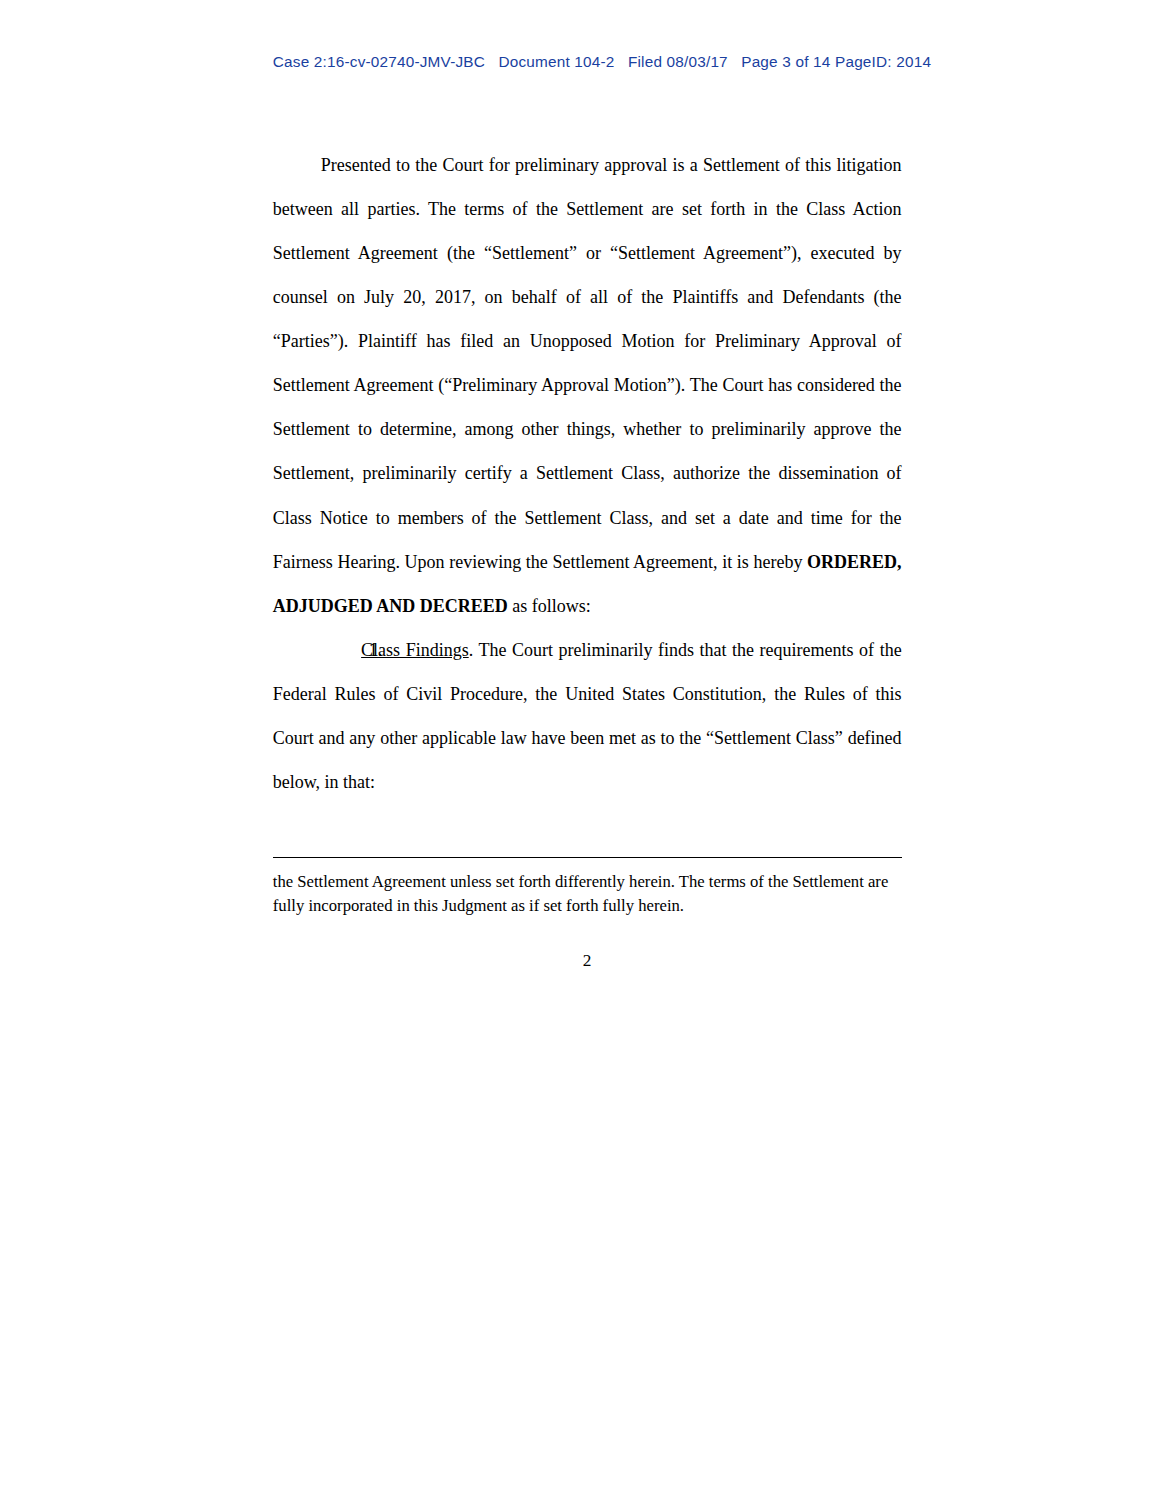Case 2:16-cv-02740-JMV-JBC Document 104-2 Filed 08/03/17 Page 3 of 14 PageID: 2014
Presented to the Court for preliminary approval is a Settlement of this litigation between all parties. The terms of the Settlement are set forth in the Class Action Settlement Agreement (the “Settlement” or “Settlement Agreement”), executed by counsel on July 20, 2017, on behalf of all of the Plaintiffs and Defendants (the “Parties”). Plaintiff has filed an Unopposed Motion for Preliminary Approval of Settlement Agreement (“Preliminary Approval Motion”). The Court has considered the Settlement to determine, among other things, whether to preliminarily approve the Settlement, preliminarily certify a Settlement Class, authorize the dissemination of Class Notice to members of the Settlement Class, and set a date and time for the Fairness Hearing. Upon reviewing the Settlement Agreement, it is hereby ORDERED, ADJUDGED AND DECREED as follows:
1. Class Findings. The Court preliminarily finds that the requirements of the Federal Rules of Civil Procedure, the United States Constitution, the Rules of this Court and any other applicable law have been met as to the “Settlement Class” defined below, in that:
the Settlement Agreement unless set forth differently herein. The terms of the Settlement are fully incorporated in this Judgment as if set forth fully herein.
2